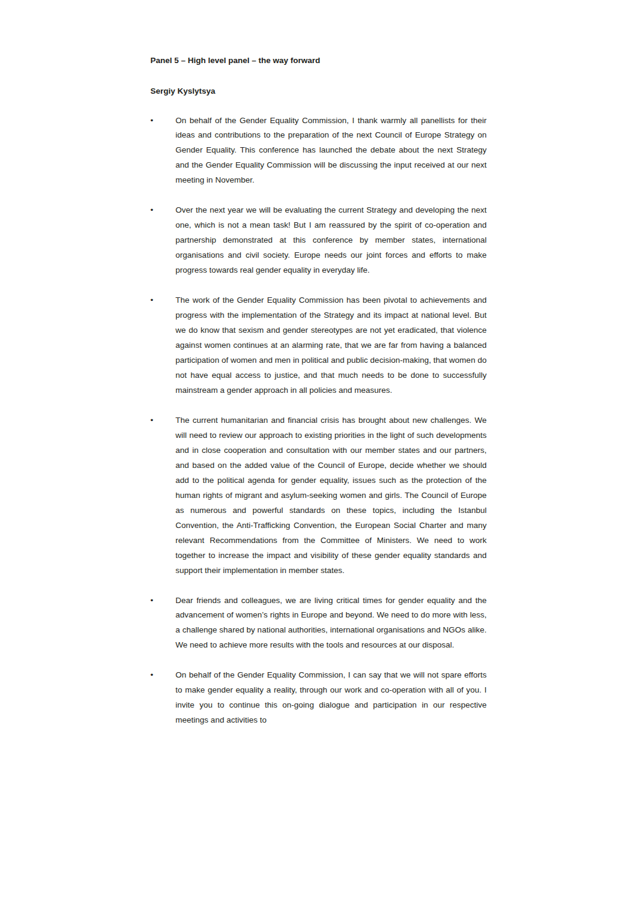Panel 5 – High level panel – the way forward
Sergiy Kyslytsya
• On behalf of the Gender Equality Commission, I thank warmly all panellists for their ideas and contributions to the preparation of the next Council of Europe Strategy on Gender Equality. This conference has launched the debate about the next Strategy and the Gender Equality Commission will be discussing the input received at our next meeting in November.
• Over the next year we will be evaluating the current Strategy and developing the next one, which is not a mean task! But I am reassured by the spirit of co-operation and partnership demonstrated at this conference by member states, international organisations and civil society. Europe needs our joint forces and efforts to make progress towards real gender equality in everyday life.
• The work of the Gender Equality Commission has been pivotal to achievements and progress with the implementation of the Strategy and its impact at national level. But we do know that sexism and gender stereotypes are not yet eradicated, that violence against women continues at an alarming rate, that we are far from having a balanced participation of women and men in political and public decision-making, that women do not have equal access to justice, and that much needs to be done to successfully mainstream a gender approach in all policies and measures.
• The current humanitarian and financial crisis has brought about new challenges. We will need to review our approach to existing priorities in the light of such developments and in close cooperation and consultation with our member states and our partners, and based on the added value of the Council of Europe, decide whether we should add to the political agenda for gender equality, issues such as the protection of the human rights of migrant and asylum-seeking women and girls. The Council of Europe as numerous and powerful standards on these topics, including the Istanbul Convention, the Anti-Trafficking Convention, the European Social Charter and many relevant Recommendations from the Committee of Ministers. We need to work together to increase the impact and visibility of these gender equality standards and support their implementation in member states.
• Dear friends and colleagues, we are living critical times for gender equality and the advancement of women’s rights in Europe and beyond. We need to do more with less, a challenge shared by national authorities, international organisations and NGOs alike. We need to achieve more results with the tools and resources at our disposal.
• On behalf of the Gender Equality Commission, I can say that we will not spare efforts to make gender equality a reality, through our work and co-operation with all of you. I invite you to continue this on-going dialogue and participation in our respective meetings and activities to